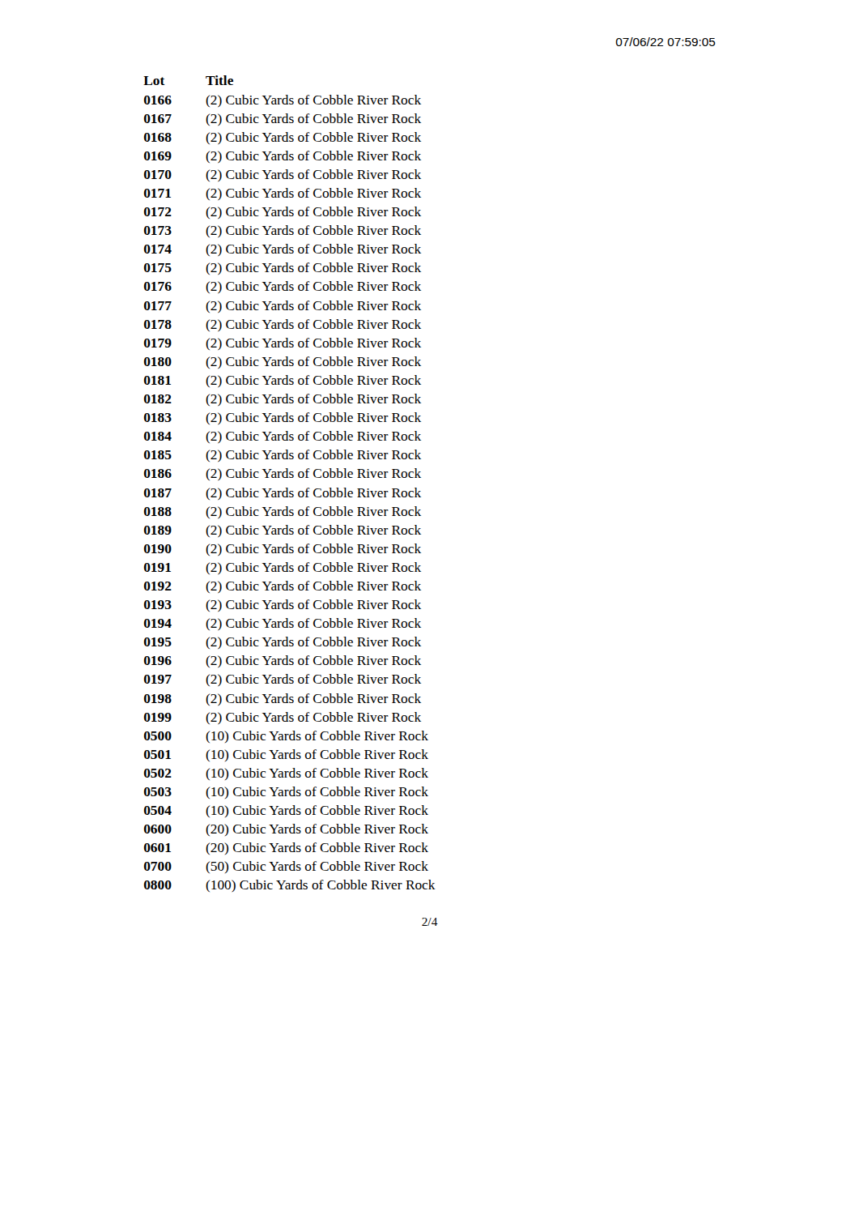07/06/22 07:59:05
| Lot | Title |
| --- | --- |
| 0166 | (2) Cubic Yards of Cobble River Rock |
| 0167 | (2) Cubic Yards of Cobble River Rock |
| 0168 | (2) Cubic Yards of Cobble River Rock |
| 0169 | (2) Cubic Yards of Cobble River Rock |
| 0170 | (2) Cubic Yards of Cobble River Rock |
| 0171 | (2) Cubic Yards of Cobble River Rock |
| 0172 | (2) Cubic Yards of Cobble River Rock |
| 0173 | (2) Cubic Yards of Cobble River Rock |
| 0174 | (2) Cubic Yards of Cobble River Rock |
| 0175 | (2) Cubic Yards of Cobble River Rock |
| 0176 | (2) Cubic Yards of Cobble River Rock |
| 0177 | (2) Cubic Yards of Cobble River Rock |
| 0178 | (2) Cubic Yards of Cobble River Rock |
| 0179 | (2) Cubic Yards of Cobble River Rock |
| 0180 | (2) Cubic Yards of Cobble River Rock |
| 0181 | (2) Cubic Yards of Cobble River Rock |
| 0182 | (2) Cubic Yards of Cobble River Rock |
| 0183 | (2) Cubic Yards of Cobble River Rock |
| 0184 | (2) Cubic Yards of Cobble River Rock |
| 0185 | (2) Cubic Yards of Cobble River Rock |
| 0186 | (2) Cubic Yards of Cobble River Rock |
| 0187 | (2) Cubic Yards of Cobble River Rock |
| 0188 | (2) Cubic Yards of Cobble River Rock |
| 0189 | (2) Cubic Yards of Cobble River Rock |
| 0190 | (2) Cubic Yards of Cobble River Rock |
| 0191 | (2) Cubic Yards of Cobble River Rock |
| 0192 | (2) Cubic Yards of Cobble River Rock |
| 0193 | (2) Cubic Yards of Cobble River Rock |
| 0194 | (2) Cubic Yards of Cobble River Rock |
| 0195 | (2) Cubic Yards of Cobble River Rock |
| 0196 | (2) Cubic Yards of Cobble River Rock |
| 0197 | (2) Cubic Yards of Cobble River Rock |
| 0198 | (2) Cubic Yards of Cobble River Rock |
| 0199 | (2) Cubic Yards of Cobble River Rock |
| 0500 | (10) Cubic Yards of Cobble River Rock |
| 0501 | (10) Cubic Yards of Cobble River Rock |
| 0502 | (10) Cubic Yards of Cobble River Rock |
| 0503 | (10) Cubic Yards of Cobble River Rock |
| 0504 | (10) Cubic Yards of Cobble River Rock |
| 0600 | (20) Cubic Yards of Cobble River Rock |
| 0601 | (20) Cubic Yards of Cobble River Rock |
| 0700 | (50) Cubic Yards of Cobble River Rock |
| 0800 | (100) Cubic Yards of Cobble River Rock |
2/4